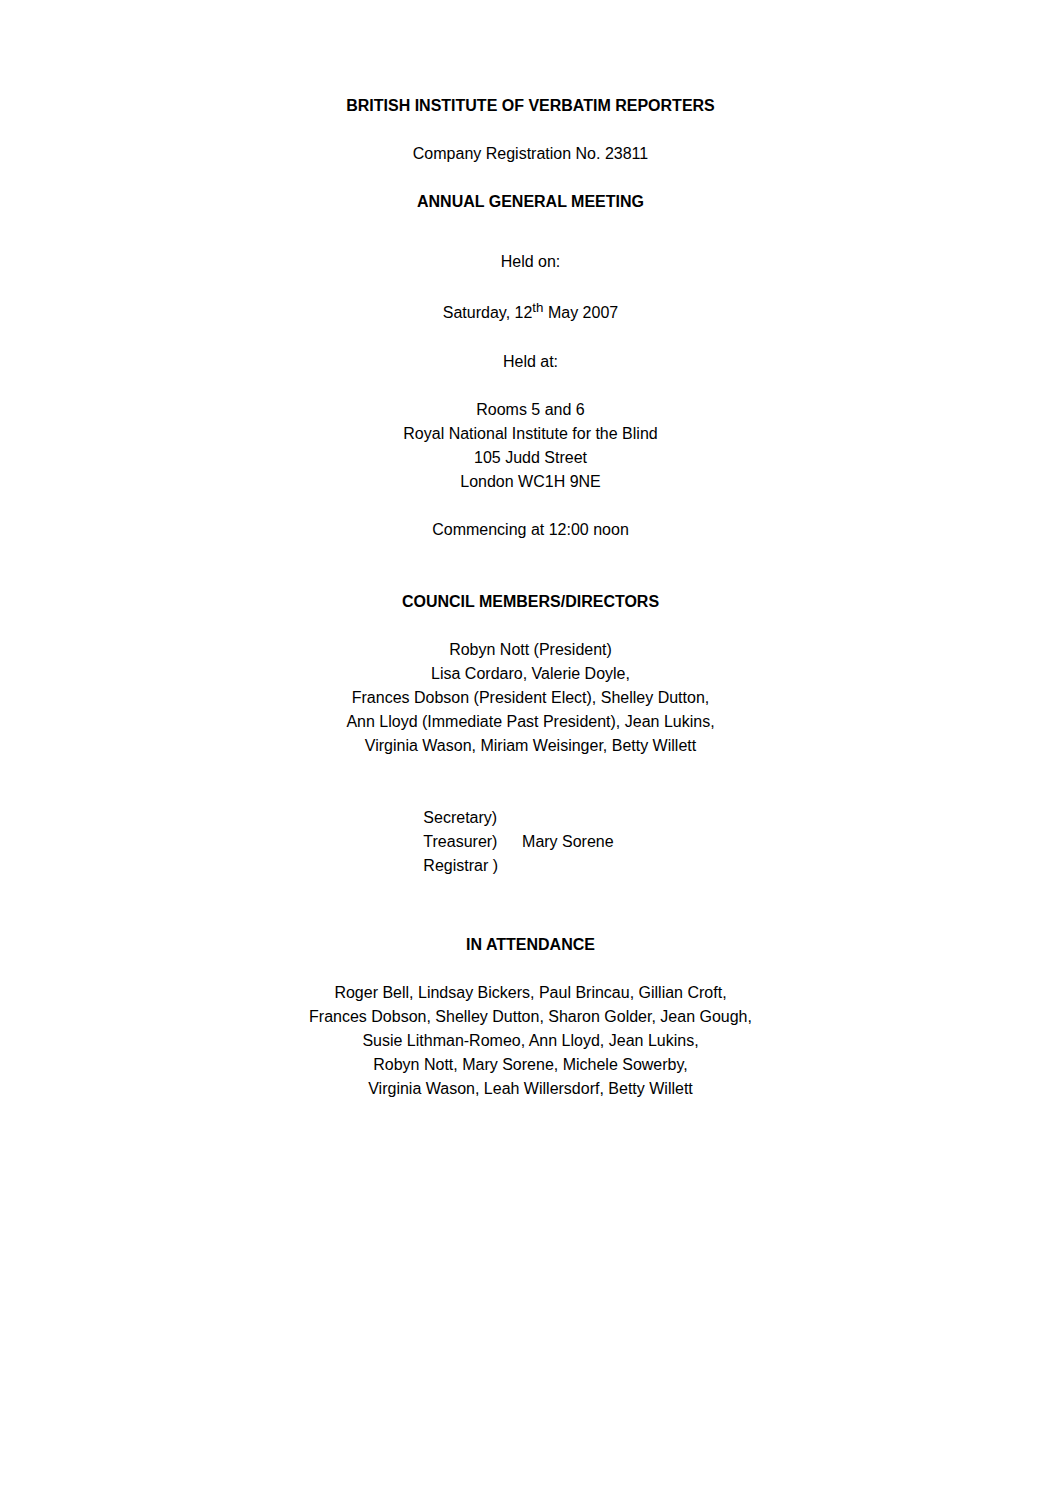British Institute of Verbatim Reporters
Company Registration No. 23811
Annual General Meeting
Held on:
Saturday, 12th May 2007
Held at:
Rooms 5 and 6
Royal National Institute for the Blind
105 Judd Street
London WC1H 9NE
Commencing at 12:00 noon
Council Members/Directors
Robyn Nott (President)
Lisa Cordaro, Valerie Doyle,
Frances Dobson (President Elect), Shelley Dutton,
Ann Lloyd (Immediate Past President), Jean Lukins,
Virginia Wason, Miriam Weisinger, Betty Willett
| Secretary) | |
| Treasurer) | Mary Sorene |
| Registrar ) | |
In Attendance
Roger Bell, Lindsay Bickers, Paul Brincau, Gillian Croft,
Frances Dobson, Shelley Dutton, Sharon Golder, Jean Gough,
Susie Lithman-Romeo, Ann Lloyd, Jean Lukins,
Robyn Nott, Mary Sorene, Michele Sowerby,
Virginia Wason, Leah Willersdorf, Betty Willett